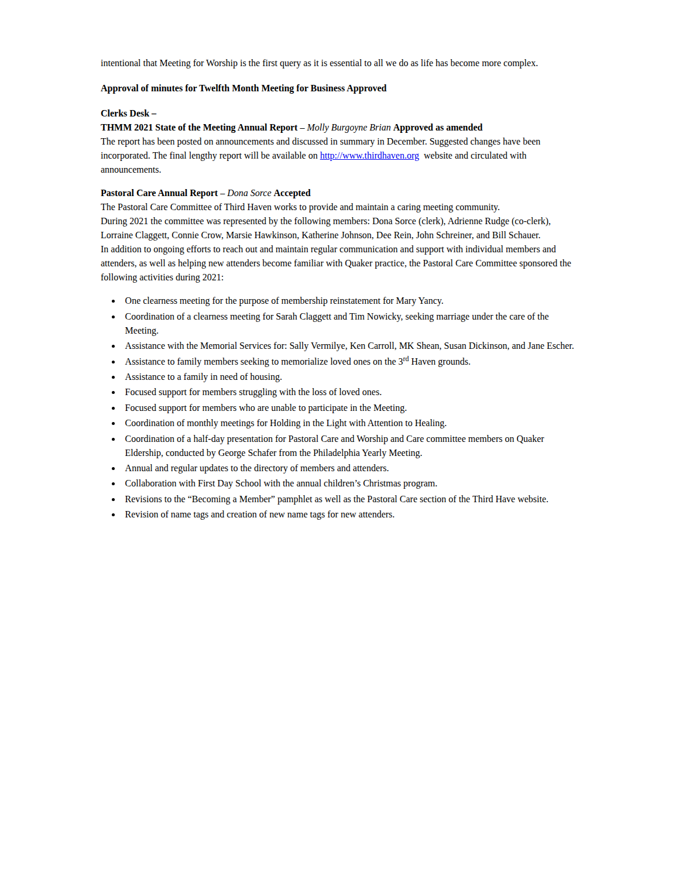intentional that Meeting for Worship is the first query as it is essential to all we do as life has become more complex.
Approval of minutes for Twelfth Month Meeting for Business Approved
Clerks Desk –
THMM 2021 State of the Meeting Annual Report – Molly Burgoyne Brian Approved as amended
The report has been posted on announcements and discussed in summary in December. Suggested changes have been incorporated. The final lengthy report will be available on http://www.thirdhaven.org website and circulated with announcements.
Pastoral Care Annual Report – Dona Sorce Accepted
The Pastoral Care Committee of Third Haven works to provide and maintain a caring meeting community.
During 2021 the committee was represented by the following members: Dona Sorce (clerk), Adrienne Rudge (co-clerk), Lorraine Claggett, Connie Crow, Marsie Hawkinson, Katherine Johnson, Dee Rein, John Schreiner, and Bill Schauer.
In addition to ongoing efforts to reach out and maintain regular communication and support with individual members and attenders, as well as helping new attenders become familiar with Quaker practice, the Pastoral Care Committee sponsored the following activities during 2021:
One clearness meeting for the purpose of membership reinstatement for Mary Yancy.
Coordination of a clearness meeting for Sarah Claggett and Tim Nowicky, seeking marriage under the care of the Meeting.
Assistance with the Memorial Services for: Sally Vermilye, Ken Carroll, MK Shean, Susan Dickinson, and Jane Escher.
Assistance to family members seeking to memorialize loved ones on the 3rd Haven grounds.
Assistance to a family in need of housing.
Focused support for members struggling with the loss of loved ones.
Focused support for members who are unable to participate in the Meeting.
Coordination of monthly meetings for Holding in the Light with Attention to Healing.
Coordination of a half-day presentation for Pastoral Care and Worship and Care committee members on Quaker Eldership, conducted by George Schafer from the Philadelphia Yearly Meeting.
Annual and regular updates to the directory of members and attenders.
Collaboration with First Day School with the annual children’s Christmas program.
Revisions to the “Becoming a Member” pamphlet as well as the Pastoral Care section of the Third Have website.
Revision of name tags and creation of new name tags for new attenders.